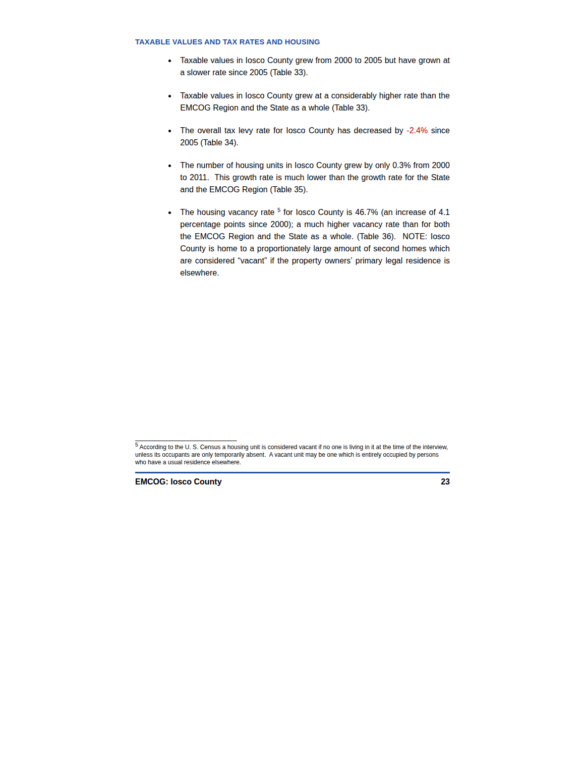TAXABLE VALUES AND TAX RATES AND HOUSING
Taxable values in Iosco County grew from 2000 to 2005 but have grown at a slower rate since 2005 (Table 33).
Taxable values in Iosco County grew at a considerably higher rate than the EMCOG Region and the State as a whole (Table 33).
The overall tax levy rate for Iosco County has decreased by -2.4% since 2005 (Table 34).
The number of housing units in Iosco County grew by only 0.3% from 2000 to 2011. This growth rate is much lower than the growth rate for the State and the EMCOG Region (Table 35).
The housing vacancy rate 5 for Iosco County is 46.7% (an increase of 4.1 percentage points since 2000); a much higher vacancy rate than for both the EMCOG Region and the State as a whole. (Table 36). NOTE: Iosco County is home to a proportionately large amount of second homes which are considered “vacant” if the property owners’ primary legal residence is elsewhere.
5 According to the U. S. Census a housing unit is considered vacant if no one is living in it at the time of the interview, unless its occupants are only temporarily absent. A vacant unit may be one which is entirely occupied by persons who have a usual residence elsewhere.
EMCOG: Iosco County 23